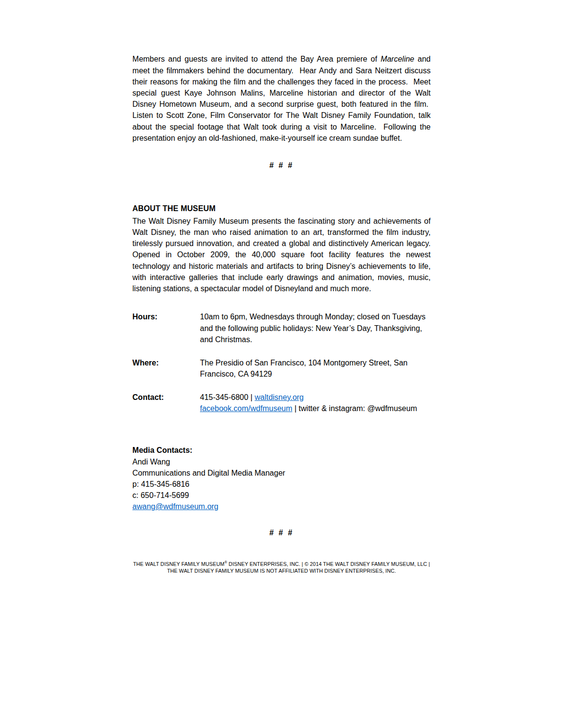Members and guests are invited to attend the Bay Area premiere of Marceline and meet the filmmakers behind the documentary. Hear Andy and Sara Neitzert discuss their reasons for making the film and the challenges they faced in the process. Meet special guest Kaye Johnson Malins, Marceline historian and director of the Walt Disney Hometown Museum, and a second surprise guest, both featured in the film. Listen to Scott Zone, Film Conservator for The Walt Disney Family Foundation, talk about the special footage that Walt took during a visit to Marceline. Following the presentation enjoy an old-fashioned, make-it-yourself ice cream sundae buffet.
# # #
ABOUT THE MUSEUM
The Walt Disney Family Museum presents the fascinating story and achievements of Walt Disney, the man who raised animation to an art, transformed the film industry, tirelessly pursued innovation, and created a global and distinctively American legacy. Opened in October 2009, the 40,000 square foot facility features the newest technology and historic materials and artifacts to bring Disney’s achievements to life, with interactive galleries that include early drawings and animation, movies, music, listening stations, a spectacular model of Disneyland and much more.
| Hours: | 10am to 6pm, Wednesdays through Monday; closed on Tuesdays and the following public holidays: New Year’s Day, Thanksgiving, and Christmas. |
| Where: | The Presidio of San Francisco, 104 Montgomery Street, San Francisco, CA 94129 |
| Contact: | 415-345-6800 / waltdisney.org facebook.com/wdfmuseum / twitter & instagram: @wdfmuseum |
Media Contacts:
Andi Wang
Communications and Digital Media Manager
p: 415-345-6816
c: 650-714-5699
awang@wdfmuseum.org
# # #
THE WALT DISNEY FAMILY MUSEUM® DISNEY ENTERPRISES, INC. | © 2014 THE WALT DISNEY FAMILY MUSEUM, LLC | THE WALT DISNEY FAMILY MUSEUM IS NOT AFFILIATED WITH DISNEY ENTERPRISES, INC.